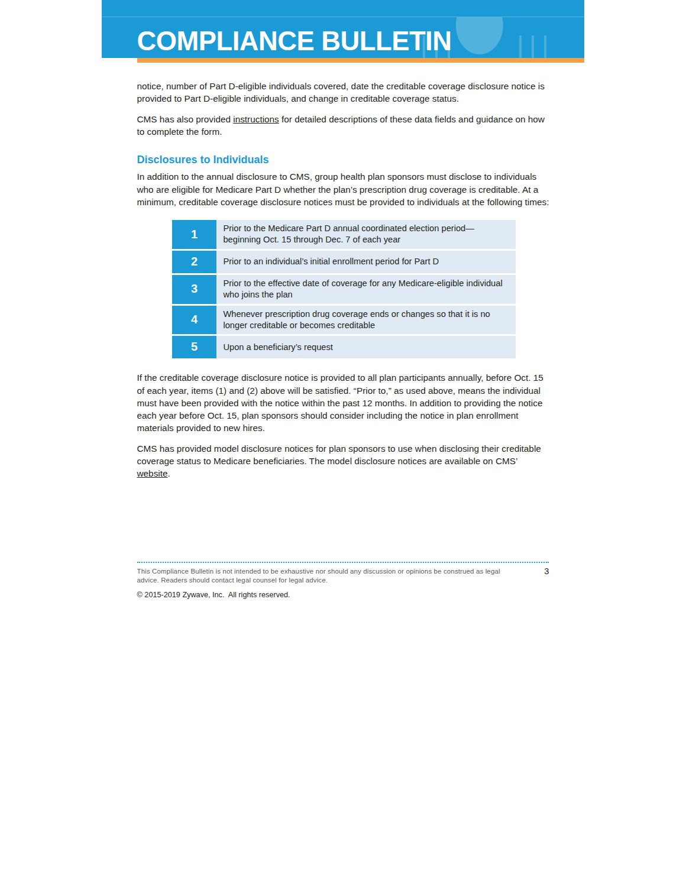Compliance Bulletin
notice, number of Part D-eligible individuals covered, date the creditable coverage disclosure notice is provided to Part D-eligible individuals, and change in creditable coverage status.
CMS has also provided instructions for detailed descriptions of these data fields and guidance on how to complete the form.
Disclosures to Individuals
In addition to the annual disclosure to CMS, group health plan sponsors must disclose to individuals who are eligible for Medicare Part D whether the plan’s prescription drug coverage is creditable. At a minimum, creditable coverage disclosure notices must be provided to individuals at the following times:
| 1 | Prior to the Medicare Part D annual coordinated election period—beginning Oct. 15 through Dec. 7 of each year |
| 2 | Prior to an individual’s initial enrollment period for Part D |
| 3 | Prior to the effective date of coverage for any Medicare-eligible individual who joins the plan |
| 4 | Whenever prescription drug coverage ends or changes so that it is no longer creditable or becomes creditable |
| 5 | Upon a beneficiary’s request |
If the creditable coverage disclosure notice is provided to all plan participants annually, before Oct. 15 of each year, items (1) and (2) above will be satisfied. “Prior to,” as used above, means the individual must have been provided with the notice within the past 12 months. In addition to providing the notice each year before Oct. 15, plan sponsors should consider including the notice in plan enrollment materials provided to new hires.
CMS has provided model disclosure notices for plan sponsors to use when disclosing their creditable coverage status to Medicare beneficiaries. The model disclosure notices are available on CMS’ website.
3
This Compliance Bulletin is not intended to be exhaustive nor should any discussion or opinions be construed as legal advice. Readers should contact legal counsel for legal advice.
© 2015-2019 Zywave, Inc. All rights reserved.